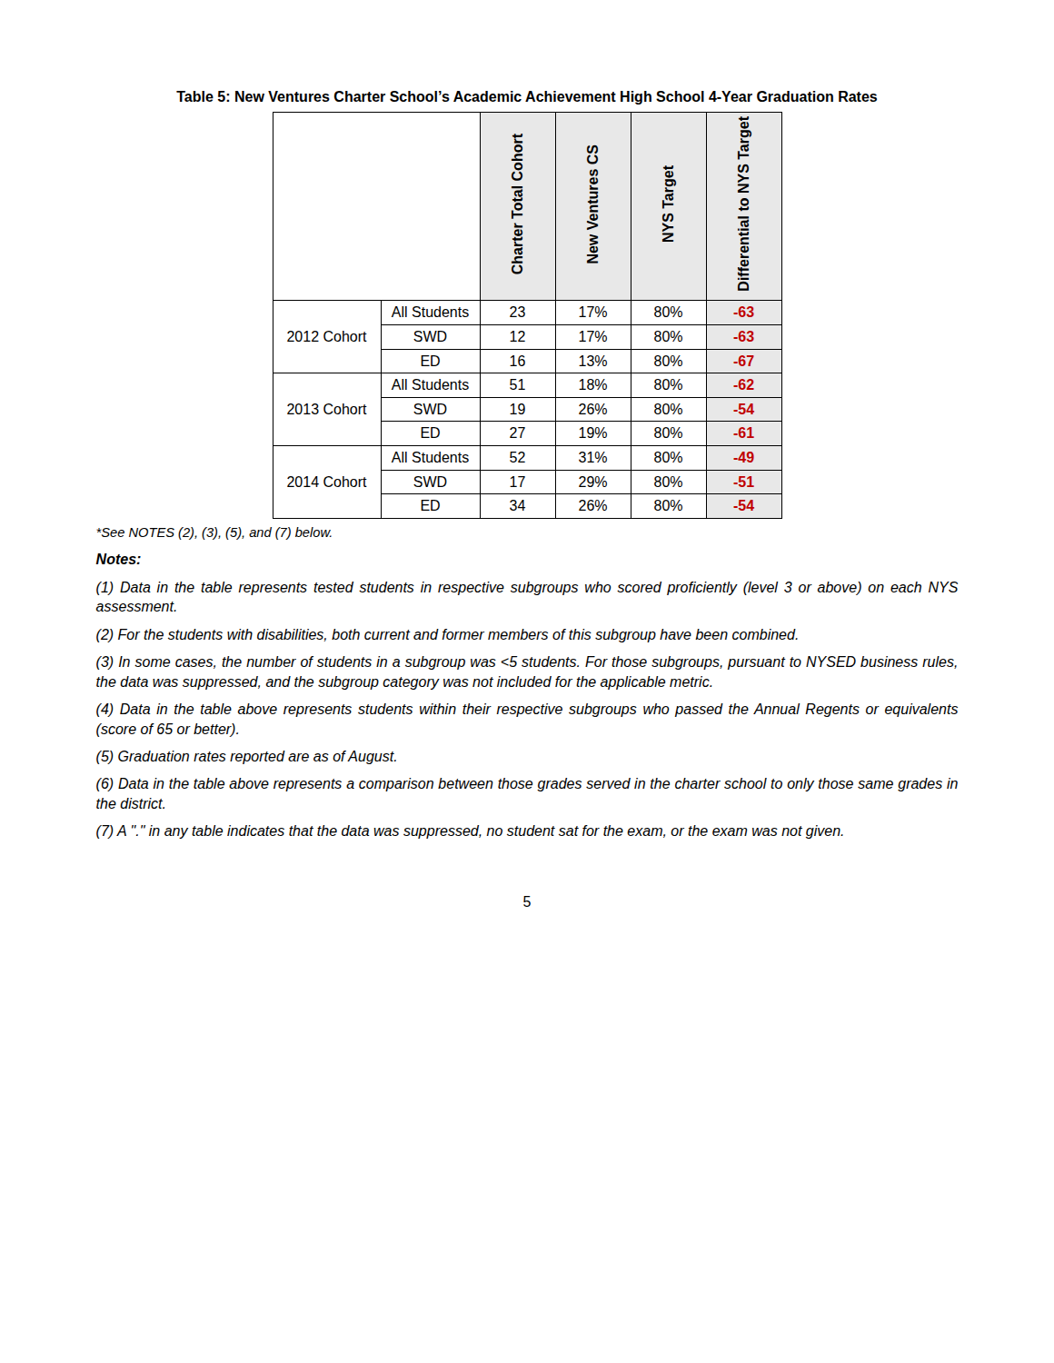Table 5: New Ventures Charter School’s Academic Achievement High School 4-Year Graduation Rates
| | Charter Total Cohort | New Ventures CS | NYS Target | Differential to NYS Target |
| --- | --- | --- | --- | --- |
| 2012 Cohort | All Students | 23 | 17% | 80% | -63 |
| SWD | 12 | 17% | 80% | -63 |
| ED | 16 | 13% | 80% | -67 |
| 2013 Cohort | All Students | 51 | 18% | 80% | -62 |
| SWD | 19 | 26% | 80% | -54 |
| ED | 27 | 19% | 80% | -61 |
| 2014 Cohort | All Students | 52 | 31% | 80% | -49 |
| SWD | 17 | 29% | 80% | -51 |
| ED | 34 | 26% | 80% | -54 |
*See NOTES (2), (3), (5), and (7) below.
Notes:
(1) Data in the table represents tested students in respective subgroups who scored proficiently (level 3 or above) on each NYS assessment.
(2) For the students with disabilities, both current and former members of this subgroup have been combined.
(3) In some cases, the number of students in a subgroup was <5 students. For those subgroups, pursuant to NYSED business rules, the data was suppressed, and the subgroup category was not included for the applicable metric.
(4) Data in the table above represents students within their respective subgroups who passed the Annual Regents or equivalents (score of 65 or better).
(5) Graduation rates reported are as of August.
(6) Data in the table above represents a comparison between those grades served in the charter school to only those same grades in the district.
(7) A "." in any table indicates that the data was suppressed, no student sat for the exam, or the exam was not given.
5